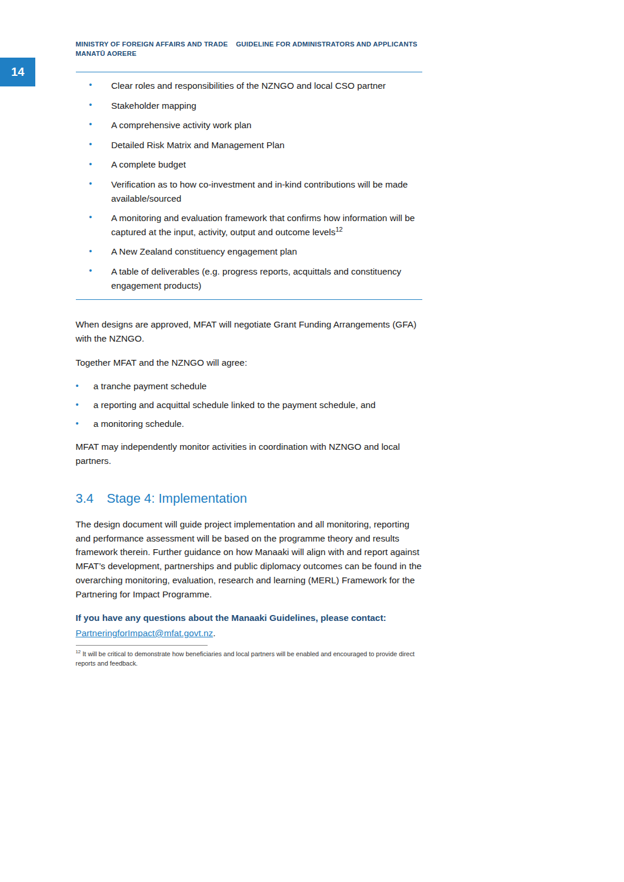14
Ministry of Foreign Affairs and Trade Guideline for Administrators and Applicants
Manatū Aorere
Clear roles and responsibilities of the NZNGO and local CSO partner
Stakeholder mapping
A comprehensive activity work plan
Detailed Risk Matrix and Management Plan
A complete budget
Verification as to how co-investment and in-kind contributions will be made available/sourced
A monitoring and evaluation framework that confirms how information will be captured at the input, activity, output and outcome levels12
A New Zealand constituency engagement plan
A table of deliverables (e.g. progress reports, acquittals and constituency engagement products)
When designs are approved, MFAT will negotiate Grant Funding Arrangements (GFA) with the NZNGO.
Together MFAT and the NZNGO will agree:
a tranche payment schedule
a reporting and acquittal schedule linked to the payment schedule, and
a monitoring schedule.
MFAT may independently monitor activities in coordination with NZNGO and local partners.
3.4 Stage 4: Implementation
The design document will guide project implementation and all monitoring, reporting and performance assessment will be based on the programme theory and results framework therein. Further guidance on how Manaaki will align with and report against MFAT’s development, partnerships and public diplomacy outcomes can be found in the overarching monitoring, evaluation, research and learning (MERL) Framework for the Partnering for Impact Programme.
If you have any questions about the Manaaki Guidelines, please contact:
PartneringforImpact@mfat.govt.nz.
12 It will be critical to demonstrate how beneficiaries and local partners will be enabled and encouraged to provide direct reports and feedback.